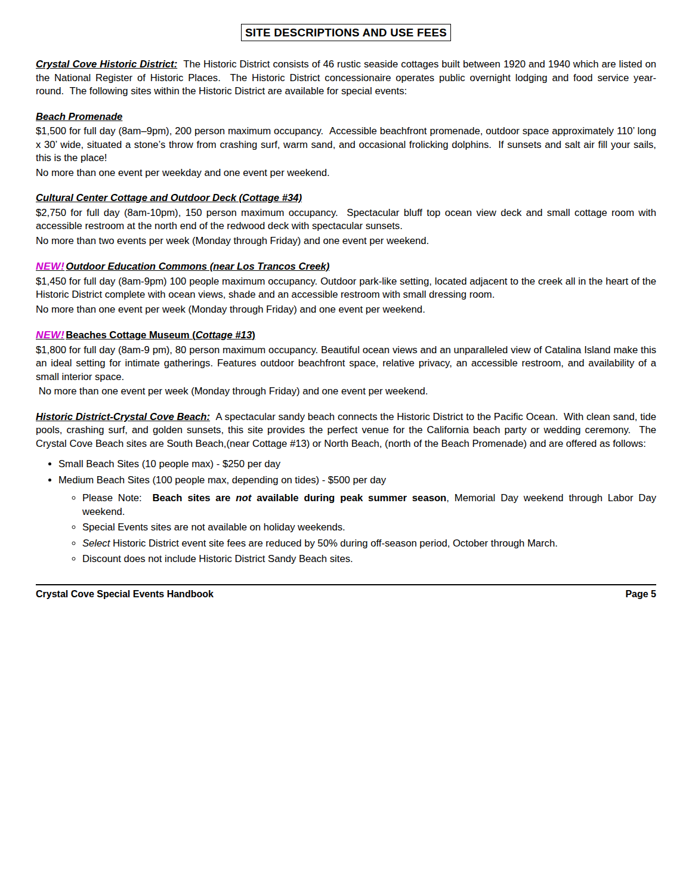SITE DESCRIPTIONS AND USE FEES
Crystal Cove Historic District: The Historic District consists of 46 rustic seaside cottages built between 1920 and 1940 which are listed on the National Register of Historic Places. The Historic District concessionaire operates public overnight lodging and food service year-round. The following sites within the Historic District are available for special events:
Beach Promenade
$1,500 for full day (8am–9pm), 200 person maximum occupancy. Accessible beachfront promenade, outdoor space approximately 110’ long x 30’ wide, situated a stone’s throw from crashing surf, warm sand, and occasional frolicking dolphins. If sunsets and salt air fill your sails, this is the place!
No more than one event per weekday and one event per weekend.
Cultural Center Cottage and Outdoor Deck (Cottage #34)
$2,750 for full day (8am-10pm), 150 person maximum occupancy. Spectacular bluff top ocean view deck and small cottage room with accessible restroom at the north end of the redwood deck with spectacular sunsets.
No more than two events per week (Monday through Friday) and one event per weekend.
NEW!Outdoor Education Commons (near Los Trancos Creek)
$1,450 for full day (8am-9pm) 100 people maximum occupancy. Outdoor park-like setting, located adjacent to the creek all in the heart of the Historic District complete with ocean views, shade and an accessible restroom with small dressing room.
No more than one event per week (Monday through Friday) and one event per weekend.
NEW!Beaches Cottage Museum (Cottage #13)
$1,800 for full day (8am-9 pm), 80 person maximum occupancy. Beautiful ocean views and an unparalleled view of Catalina Island make this an ideal setting for intimate gatherings. Features outdoor beachfront space, relative privacy, an accessible restroom, and availability of a small interior space.
No more than one event per week (Monday through Friday) and one event per weekend.
Historic District-Crystal Cove Beach: A spectacular sandy beach connects the Historic District to the Pacific Ocean. With clean sand, tide pools, crashing surf, and golden sunsets, this site provides the perfect venue for the California beach party or wedding ceremony. The Crystal Cove Beach sites are South Beach,(near Cottage #13) or North Beach, (north of the Beach Promenade) and are offered as follows:
Small Beach Sites (10 people max) - $250 per day
Medium Beach Sites (100 people max, depending on tides) - $500 per day
Please Note: Beach sites are not available during peak summer season, Memorial Day weekend through Labor Day weekend.
Special Events sites are not available on holiday weekends.
Select Historic District event site fees are reduced by 50% during off-season period, October through March.
Discount does not include Historic District Sandy Beach sites.
Crystal Cove Special Events Handbook Page 5